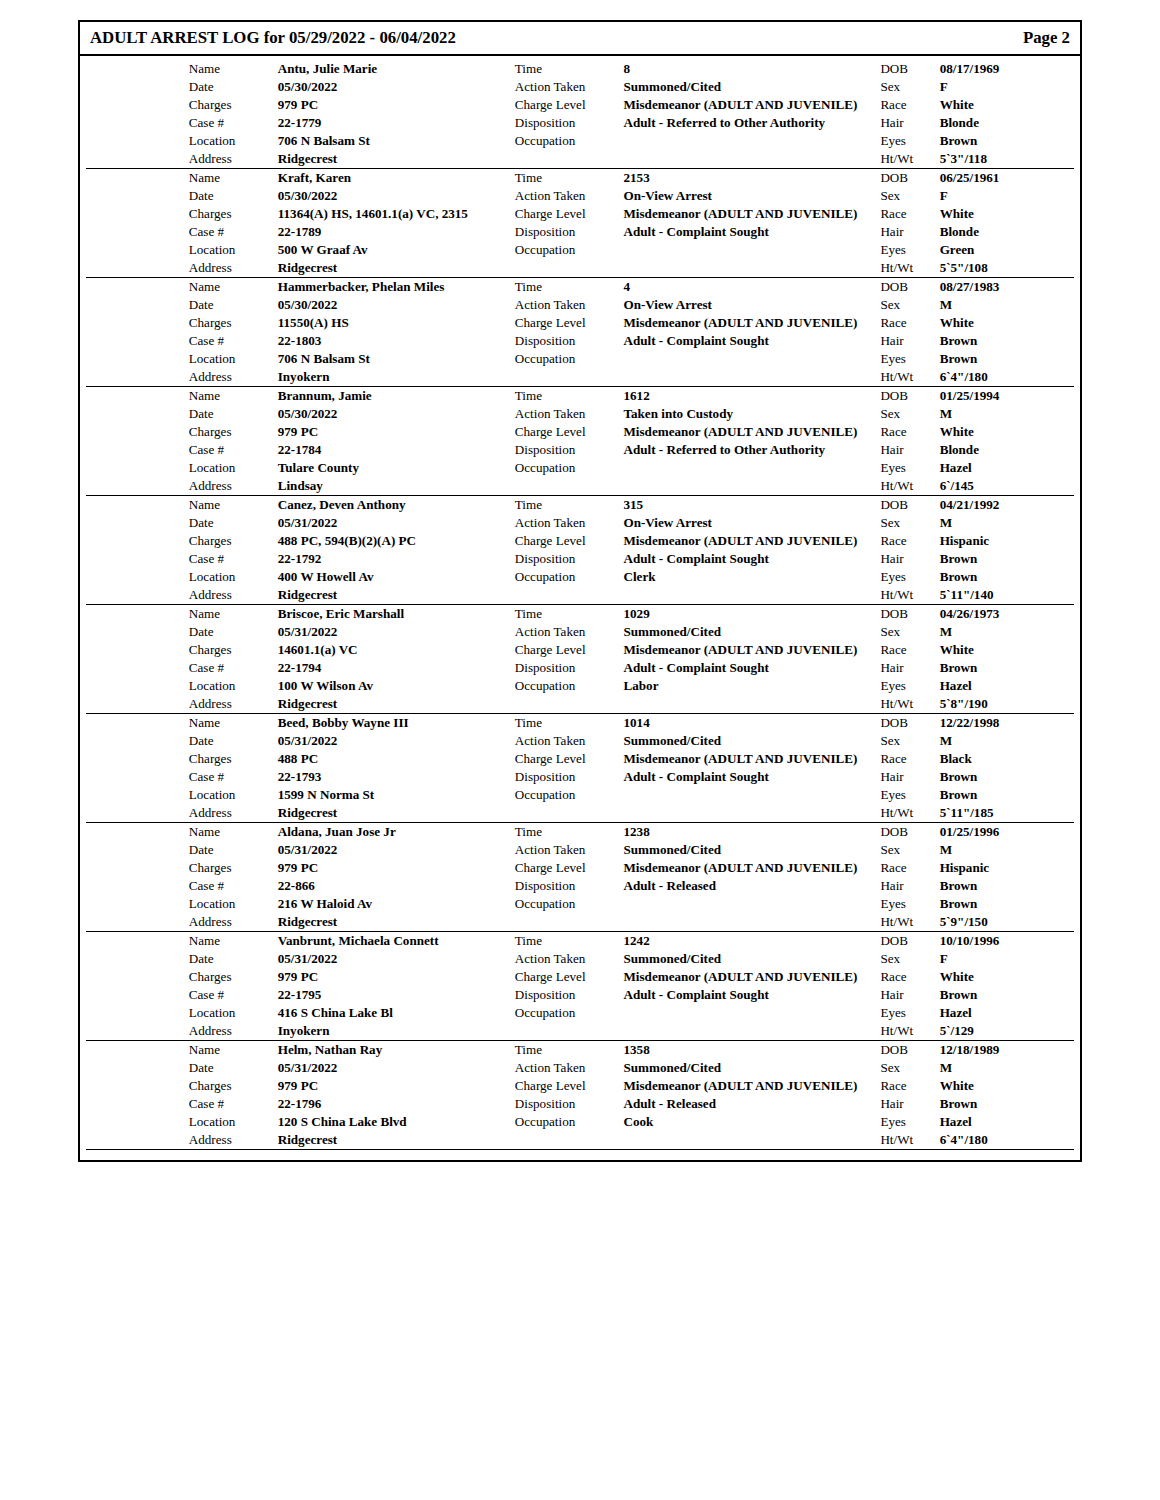ADULT ARREST LOG for 05/29/2022 - 06/04/2022 Page 2
| | Name | Antu, Julie Marie | Time | 8 | DOB | 08/17/1969 |
| | Date | 05/30/2022 | Action Taken | Summoned/Cited | Sex | F |
| | Charges | 979 PC | Charge Level | Misdemeanor (ADULT AND JUVENILE) | Race | White |
| | Case # | 22-1779 | Disposition | Adult - Referred to Other Authority | Hair | Blonde |
| | Location | 706 N Balsam St | Occupation | | Eyes | Brown |
| | Address | Ridgecrest | | | Ht/Wt | 5`3"/118 |
| | Name | Kraft, Karen | Time | 2153 | DOB | 06/25/1961 |
| | Date | 05/30/2022 | Action Taken | On-View Arrest | Sex | F |
| | Charges | 11364(A) HS, 14601.1(a) VC, 2315 | Charge Level | Misdemeanor (ADULT AND JUVENILE) | Race | White |
| | Case # | 22-1789 | Disposition | Adult - Complaint Sought | Hair | Blonde |
| | Location | 500 W Graaf Av | Occupation | | Eyes | Green |
| | Address | Ridgecrest | | | Ht/Wt | 5`5"/108 |
| | Name | Hammerbacker, Phelan Miles | Time | 4 | DOB | 08/27/1983 |
| | Date | 05/30/2022 | Action Taken | On-View Arrest | Sex | M |
| | Charges | 11550(A) HS | Charge Level | Misdemeanor (ADULT AND JUVENILE) | Race | White |
| | Case # | 22-1803 | Disposition | Adult - Complaint Sought | Hair | Brown |
| | Location | 706 N Balsam St | Occupation | | Eyes | Brown |
| | Address | Inyokern | | | Ht/Wt | 6`4"/180 |
| | Name | Brannum, Jamie | Time | 1612 | DOB | 01/25/1994 |
| | Date | 05/30/2022 | Action Taken | Taken into Custody | Sex | M |
| | Charges | 979 PC | Charge Level | Misdemeanor (ADULT AND JUVENILE) | Race | White |
| | Case # | 22-1784 | Disposition | Adult - Referred to Other Authority | Hair | Blonde |
| | Location | Tulare County | Occupation | | Eyes | Hazel |
| | Address | Lindsay | | | Ht/Wt | 6`/145 |
| | Name | Canez, Deven Anthony | Time | 315 | DOB | 04/21/1992 |
| | Date | 05/31/2022 | Action Taken | On-View Arrest | Sex | M |
| | Charges | 488 PC, 594(B)(2)(A) PC | Charge Level | Misdemeanor (ADULT AND JUVENILE) | Race | Hispanic |
| | Case # | 22-1792 | Disposition | Adult - Complaint Sought | Hair | Brown |
| | Location | 400 W Howell Av | Occupation | Clerk | Eyes | Brown |
| | Address | Ridgecrest | | | Ht/Wt | 5`11"/140 |
| | Name | Briscoe, Eric Marshall | Time | 1029 | DOB | 04/26/1973 |
| | Date | 05/31/2022 | Action Taken | Summoned/Cited | Sex | M |
| | Charges | 14601.1(a) VC | Charge Level | Misdemeanor (ADULT AND JUVENILE) | Race | White |
| | Case # | 22-1794 | Disposition | Adult - Complaint Sought | Hair | Brown |
| | Location | 100 W Wilson Av | Occupation | Labor | Eyes | Hazel |
| | Address | Ridgecrest | | | Ht/Wt | 5`8"/190 |
| | Name | Beed, Bobby Wayne III | Time | 1014 | DOB | 12/22/1998 |
| | Date | 05/31/2022 | Action Taken | Summoned/Cited | Sex | M |
| | Charges | 488 PC | Charge Level | Misdemeanor (ADULT AND JUVENILE) | Race | Black |
| | Case # | 22-1793 | Disposition | Adult - Complaint Sought | Hair | Brown |
| | Location | 1599 N Norma St | Occupation | | Eyes | Brown |
| | Address | Ridgecrest | | | Ht/Wt | 5`11"/185 |
| | Name | Aldana, Juan Jose Jr | Time | 1238 | DOB | 01/25/1996 |
| | Date | 05/31/2022 | Action Taken | Summoned/Cited | Sex | M |
| | Charges | 979 PC | Charge Level | Misdemeanor (ADULT AND JUVENILE) | Race | Hispanic |
| | Case # | 22-866 | Disposition | Adult - Released | Hair | Brown |
| | Location | 216 W Haloid Av | Occupation | | Eyes | Brown |
| | Address | Ridgecrest | | | Ht/Wt | 5`9"/150 |
| | Name | Vanbrunt, Michaela Connett | Time | 1242 | DOB | 10/10/1996 |
| | Date | 05/31/2022 | Action Taken | Summoned/Cited | Sex | F |
| | Charges | 979 PC | Charge Level | Misdemeanor (ADULT AND JUVENILE) | Race | White |
| | Case # | 22-1795 | Disposition | Adult - Complaint Sought | Hair | Brown |
| | Location | 416 S China Lake Bl | Occupation | | Eyes | Hazel |
| | Address | Inyokern | | | Ht/Wt | 5`/129 |
| | Name | Helm, Nathan Ray | Time | 1358 | DOB | 12/18/1989 |
| | Date | 05/31/2022 | Action Taken | Summoned/Cited | Sex | M |
| | Charges | 979 PC | Charge Level | Misdemeanor (ADULT AND JUVENILE) | Race | White |
| | Case # | 22-1796 | Disposition | Adult - Released | Hair | Brown |
| | Location | 120 S China Lake Blvd | Occupation | Cook | Eyes | Hazel |
| | Address | Ridgecrest | | | Ht/Wt | 6`4"/180 |